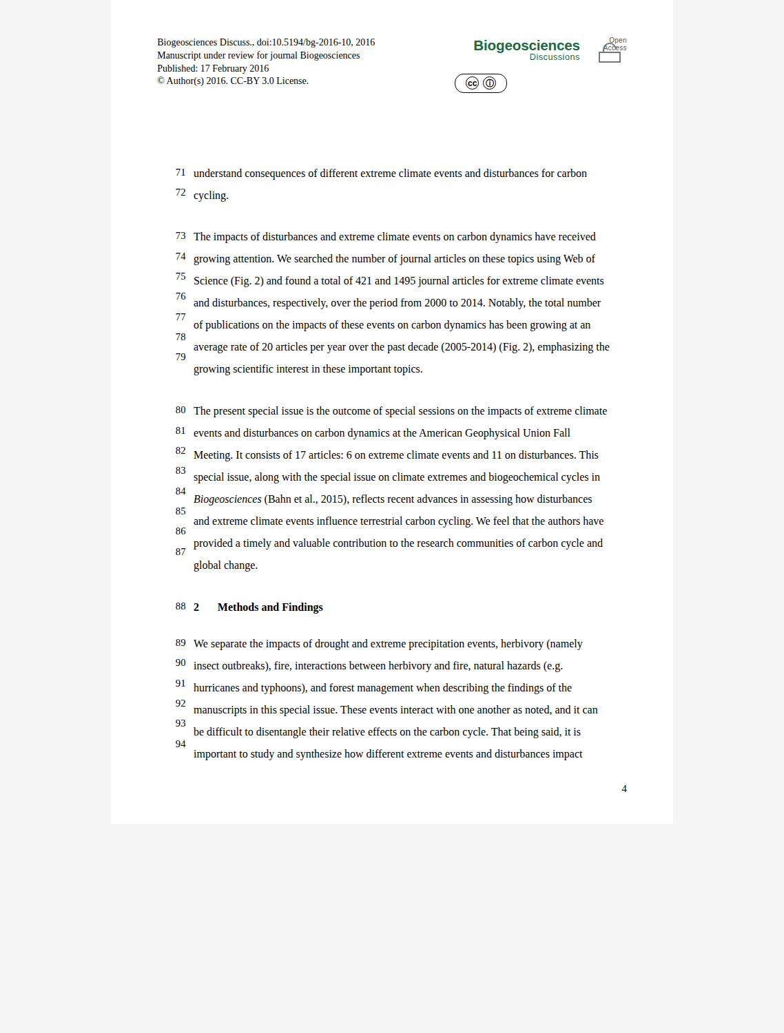Biogeosciences Discuss., doi:10.5194/bg-2016-10, 2016
Manuscript under review for journal Biogeosciences
Published: 17 February 2016
© Author(s) 2016. CC-BY 3.0 License.
Biogeosciences
Discussions
Open Access
cc
ⓘ
71 understand consequences of different extreme climate events and disturbances for carbon 72
cycling.
73 The impacts of disturbances and extreme climate events on carbon dynamics have received 74
growing attention. We searched the number of journal articles on these topics using Web of 75
Science (Fig. 2) and found a total of 421 and 1495 journal articles for extreme climate events 76
and disturbances, respectively, over the period from 2000 to 2014. Notably, the total number 77
of publications on the impacts of these events on carbon dynamics has been growing at an 78
average rate of 20 articles per year over the past decade (2005-2014) (Fig. 2), emphasizing the 79
growing scientific interest in these important topics.
80 The present special issue is the outcome of special sessions on the impacts of extreme climate 81
events and disturbances on carbon dynamics at the American Geophysical Union Fall 82
Meeting. It consists of 17 articles: 6 on extreme climate events and 11 on disturbances. This 83
special issue, along with the special issue on climate extremes and biogeochemical cycles in 84
Biogeosciences (Bahn et al., 2015), reflects recent advances in assessing how disturbances 85
and extreme climate events influence terrestrial carbon cycling. We feel that the authors have 86
provided a timely and valuable contribution to the research communities of carbon cycle and 87
global change.
88 2 Methods and Findings
89 We separate the impacts of drought and extreme precipitation events, herbivory (namely 90
insect outbreaks), fire, interactions between herbivory and fire, natural hazards (e.g. 91
hurricanes and typhoons), and forest management when describing the findings of the 92
manuscripts in this special issue. These events interact with one another as noted, and it can 93
be difficult to disentangle their relative effects on the carbon cycle. That being said, it is 94
important to study and synthesize how different extreme events and disturbances impact
4